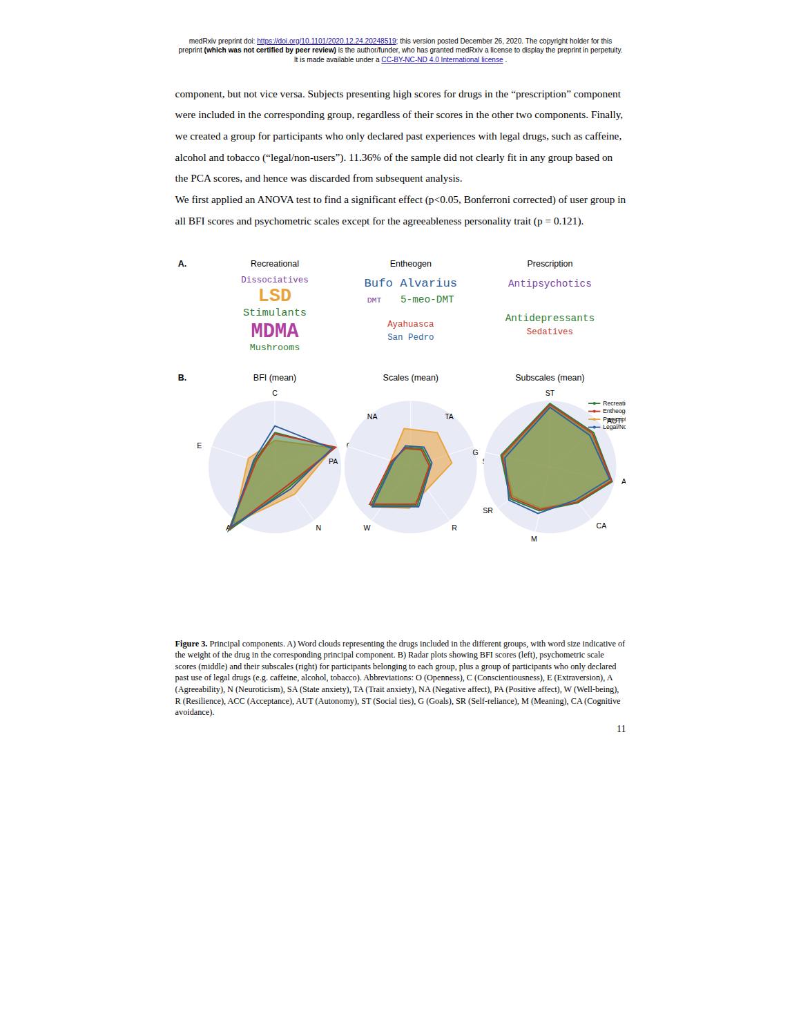medRxiv preprint doi: https://doi.org/10.1101/2020.12.24.20248519; this version posted December 26, 2020. The copyright holder for this preprint (which was not certified by peer review) is the author/funder, who has granted medRxiv a license to display the preprint in perpetuity. It is made available under a CC-BY-NC-ND 4.0 International license .
component, but not vice versa. Subjects presenting high scores for drugs in the “prescription” component were included in the corresponding group, regardless of their scores in the other two components. Finally, we created a group for participants who only declared past experiences with legal drugs, such as caffeine, alcohol and tobacco (“legal/non-users”). 11.36% of the sample did not clearly fit in any group based on the PCA scores, and hence was discarded from subsequent analysis.
We first applied an ANOVA test to find a significant effect (p<0.05, Bonferroni corrected) of user group in all BFI scores and psychometric scales except for the agreeableness personality trait (p = 0.121).
A. Recreational Entheogen Prescription Dissociatives LSD Stimulants MDMA Mushrooms Bufo Alvarius DMT 5-meo-DMT Ayahuasca San Pedro Antipsychotics Antidepressants Sedatives B. BFI (mean) Scales (mean) Subscales (mean) C O N A E NA TA SA PA W R ST AUT ACC CA M SR G Recreational Entheogen Prescription Legal/Non-users
Figure 3. Principal components. A) Word clouds representing the drugs included in the different groups, with word size indicative of the weight of the drug in the corresponding principal component. B) Radar plots showing BFI scores (left), psychometric scale scores (middle) and their subscales (right) for participants belonging to each group, plus a group of participants who only declared past use of legal drugs (e.g. caffeine, alcohol, tobacco). Abbreviations: O (Openness), C (Conscientiousness), E (Extraversion), A (Agreeability), N (Neuroticism), SA (State anxiety), TA (Trait anxiety), NA (Negative affect), PA (Positive affect), W (Well-being), R (Resilience), ACC (Acceptance), AUT (Autonomy), ST (Social ties), G (Goals), SR (Self-reliance), M (Meaning), CA (Cognitive avoidance).
11